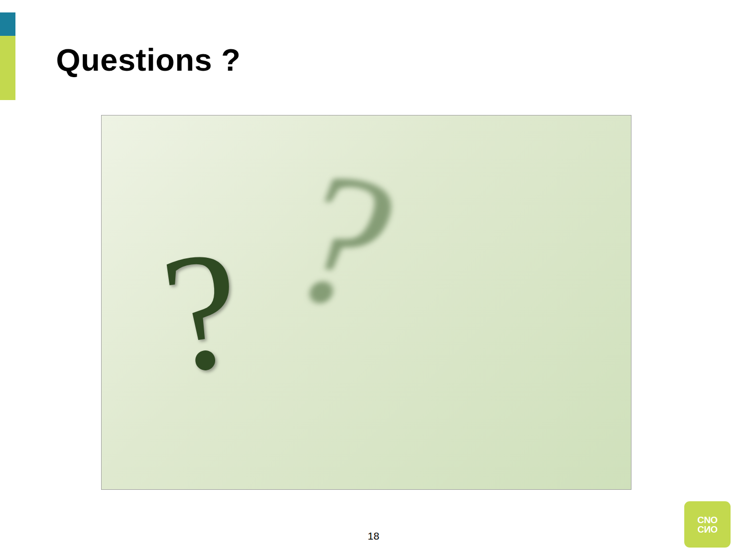Questions ?
? ?
18
CNO CNO